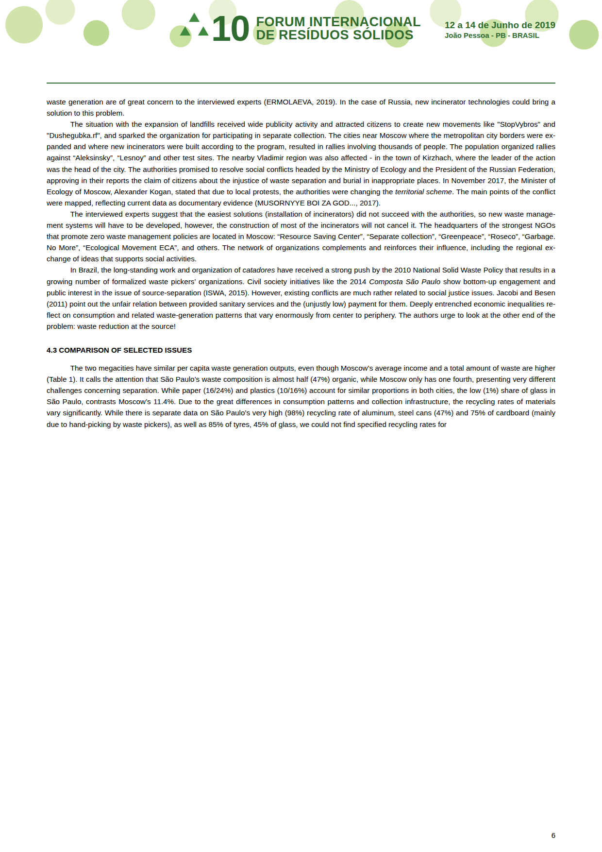10
FORUM INTERNACIONAL
DE RESÍDUOS SÓLIDOS
12 a 14 de Junho de 2019
João Pessoa - PB - BRASIL
waste generation are of great concern to the interviewed experts (ERMOLAEVA, 2019). In the case of Russia, new incinerator technologies could bring a solution to this problem.
The situation with the expansion of landfills received wide publicity activity and attracted citizens to create new movements like "StopVybros" and "Dushegubka.rf", and sparked the organization for participating in separate collection. The cities near Moscow where the metropolitan city borders were expanded and where new incinerators were built according to the program, resulted in rallies involving thousands of people. The population organized rallies against “Aleksinsky”, “Lesnoy” and other test sites. The nearby Vladimir region was also affected - in the town of Kirzhach, where the leader of the action was the head of the city. The authorities promised to resolve social conflicts headed by the Ministry of Ecology and the President of the Russian Federation, approving in their reports the claim of citizens about the injustice of waste separation and burial in inappropriate places. In November 2017, the Minister of Ecology of Moscow, Alexander Kogan, stated that due to local protests, the authorities were changing the territorial scheme. The main points of the conflict were mapped, reflecting current data as documentary evidence (MUSORNYYE BOI ZA GOD..., 2017).
The interviewed experts suggest that the easiest solutions (installation of incinerators) did not succeed with the authorities, so new waste management systems will have to be developed, however, the construction of most of the incinerators will not cancel it. The headquarters of the strongest NGOs that promote zero waste management policies are located in Moscow: “Resource Saving Center”, “Separate collection”, “Greenpeace”, “Roseco”, “Garbage. No More”, “Ecological Movement ECA”, and others. The network of organizations complements and reinforces their influence, including the regional exchange of ideas that supports social activities.
In Brazil, the long-standing work and organization of catadores have received a strong push by the 2010 National Solid Waste Policy that results in a growing number of formalized waste pickers’ organizations. Civil society initiatives like the 2014 Composta São Paulo show bottom-up engagement and public interest in the issue of source-separation (ISWA, 2015). However, existing conflicts are much rather related to social justice issues. Jacobi and Besen (2011) point out the unfair relation between provided sanitary services and the (unjustly low) payment for them. Deeply entrenched economic inequalities reflect on consumption and related waste-generation patterns that vary enormously from center to periphery. The authors urge to look at the other end of the problem: waste reduction at the source!
4.3 COMPARISON OF SELECTED ISSUES
The two megacities have similar per capita waste generation outputs, even though Moscow’s average income and a total amount of waste are higher (Table 1). It calls the attention that São Paulo’s waste composition is almost half (47%) organic, while Moscow only has one fourth, presenting very different challenges concerning separation. While paper (16/24%) and plastics (10/16%) account for similar proportions in both cities, the low (1%) share of glass in São Paulo, contrasts Moscow’s 11.4%. Due to the great differences in consumption patterns and collection infrastructure, the recycling rates of materials vary significantly. While there is separate data on São Paulo’s very high (98%) recycling rate of aluminum, steel cans (47%) and 75% of cardboard (mainly due to hand-picking by waste pickers), as well as 85% of tyres, 45% of glass, we could not find specified recycling rates for
6